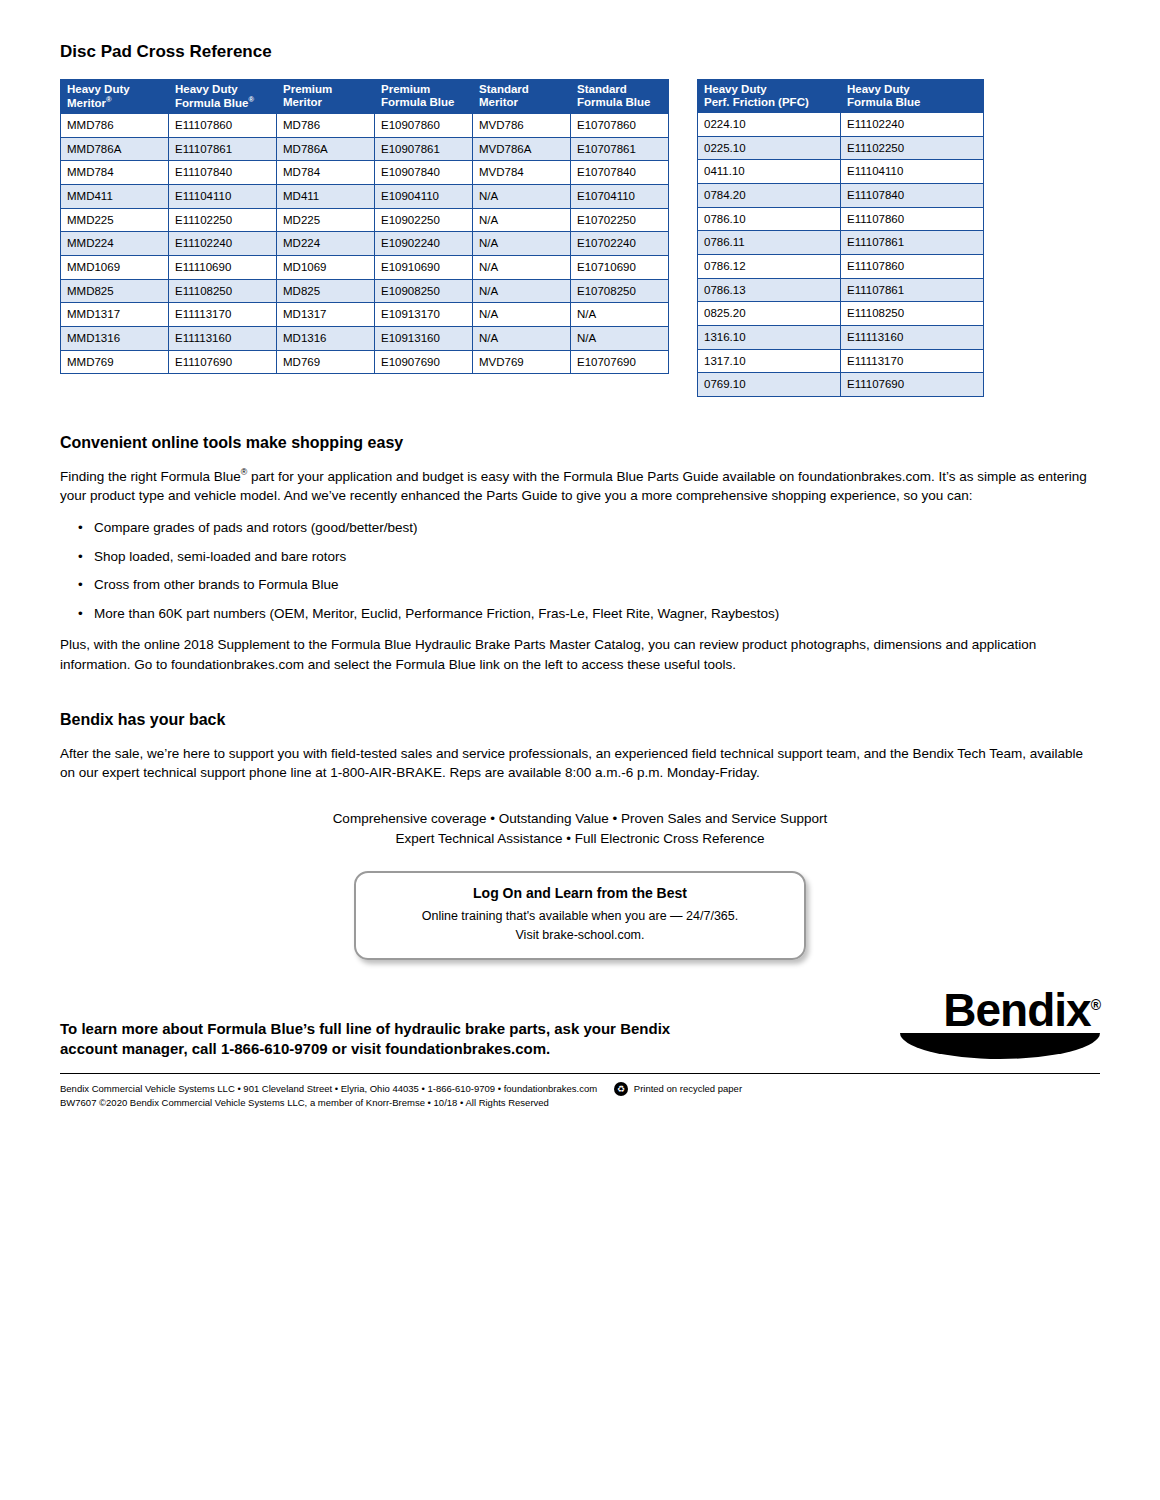Disc Pad Cross Reference
| Heavy Duty Meritor ® | Heavy Duty Formula Blue ® | Premium Meritor | Premium Formula Blue | Standard Meritor | Standard Formula Blue |
| --- | --- | --- | --- | --- | --- |
| MMD786 | E11107860 | MD786 | E10907860 | MVD786 | E10707860 |
| MMD786A | E11107861 | MD786A | E10907861 | MVD786A | E10707861 |
| MMD784 | E11107840 | MD784 | E10907840 | MVD784 | E10707840 |
| MMD411 | E11104110 | MD411 | E10904110 | N/A | E10704110 |
| MMD225 | E11102250 | MD225 | E10902250 | N/A | E10702250 |
| MMD224 | E11102240 | MD224 | E10902240 | N/A | E10702240 |
| MMD1069 | E11110690 | MD1069 | E10910690 | N/A | E10710690 |
| MMD825 | E11108250 | MD825 | E10908250 | N/A | E10708250 |
| MMD1317 | E11113170 | MD1317 | E10913170 | N/A | N/A |
| MMD1316 | E11113160 | MD1316 | E10913160 | N/A | N/A |
| MMD769 | E11107690 | MD769 | E10907690 | MVD769 | E10707690 |
| Heavy Duty Perf. Friction (PFC) | Heavy Duty Formula Blue |
| --- | --- |
| 0224.10 | E11102240 |
| 0225.10 | E11102250 |
| 0411.10 | E11104110 |
| 0784.20 | E11107840 |
| 0786.10 | E11107860 |
| 0786.11 | E11107861 |
| 0786.12 | E11107860 |
| 0786.13 | E11107861 |
| 0825.20 | E11108250 |
| 1316.10 | E11113160 |
| 1317.10 | E11113170 |
| 0769.10 | E11107690 |
Convenient online tools make shopping easy
Finding the right Formula Blue® part for your application and budget is easy with the Formula Blue Parts Guide available on foundationbrakes.com. It’s as simple as entering your product type and vehicle model. And we’ve recently enhanced the Parts Guide to give you a more comprehensive shopping experience, so you can:
Compare grades of pads and rotors (good/better/best)
Shop loaded, semi-loaded and bare rotors
Cross from other brands to Formula Blue
More than 60K part numbers (OEM, Meritor, Euclid, Performance Friction, Fras-Le, Fleet Rite, Wagner, Raybestos)
Plus, with the online 2018 Supplement to the Formula Blue Hydraulic Brake Parts Master Catalog, you can review product photographs, dimensions and application information. Go to foundationbrakes.com and select the Formula Blue link on the left to access these useful tools.
Bendix has your back
After the sale, we’re here to support you with field-tested sales and service professionals, an experienced field technical support team, and the Bendix Tech Team, available on our expert technical support phone line at 1-800-AIR-BRAKE. Reps are available 8:00 a.m.-6 p.m. Monday-Friday.
Comprehensive coverage • Outstanding Value • Proven Sales and Service Support
Expert Technical Assistance • Full Electronic Cross Reference
Log On and Learn from the Best
Online training that's available when you are — 24/7/365.
Visit brake-school.com.
To learn more about Formula Blue’s full line of hydraulic brake parts, ask your Bendix account manager, call 1-866-610-9709 or visit foundationbrakes.com.
Bendix®
Bendix Commercial Vehicle Systems LLC • 901 Cleveland Street • Elyria, Ohio 44035 • 1-866-610-9709 • foundationbrakes.com ♻ Printed on recycled paper
BW7607 ©2020 Bendix Commercial Vehicle Systems LLC, a member of Knorr-Bremse • 10/18 • All Rights Reserved